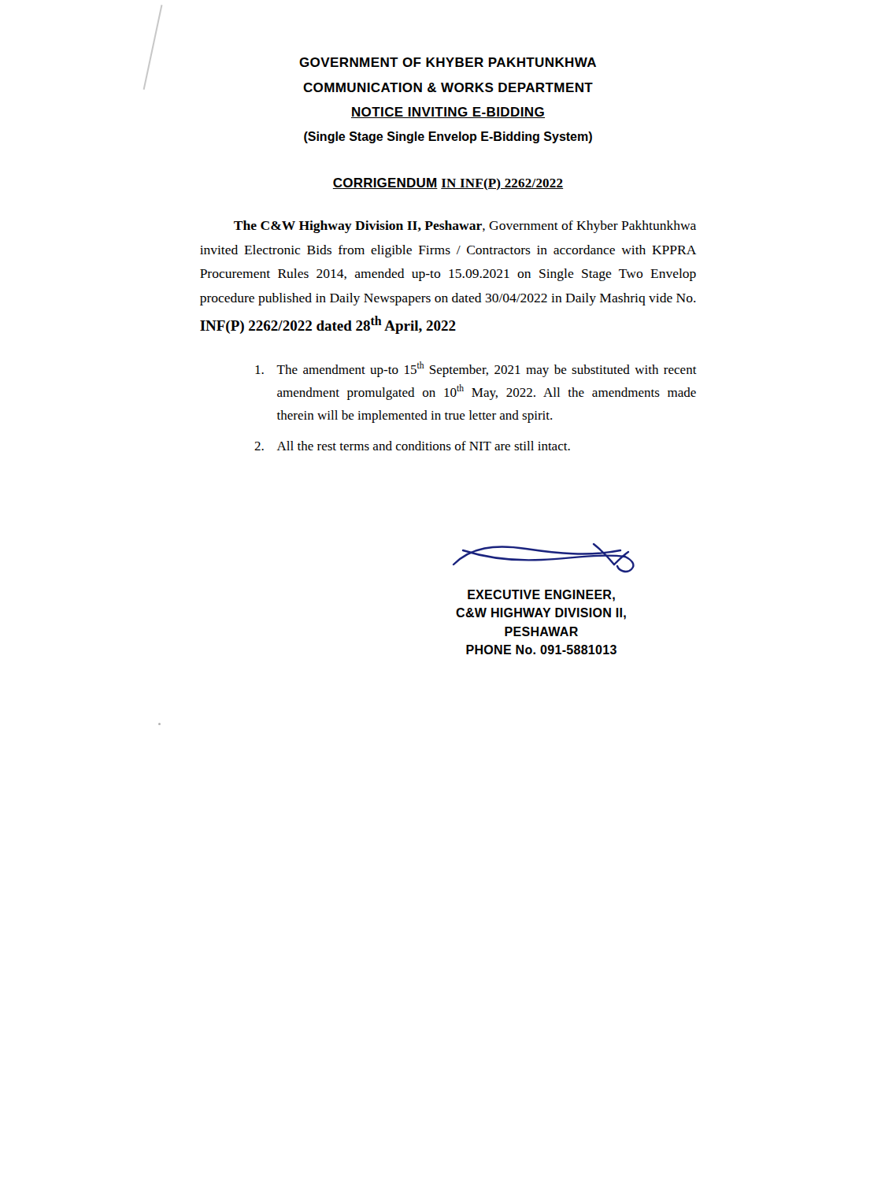GOVERNMENT OF KHYBER PAKHTUNKHWA
COMMUNICATION & WORKS DEPARTMENT
NOTICE INVITING E-BIDDING
(Single Stage Single Envelop E-Bidding System)
CORRIGENDUM IN INF(P) 2262/2022
The C&W Highway Division II, Peshawar, Government of Khyber Pakhtunkhwa invited Electronic Bids from eligible Firms / Contractors in accordance with KPPRA Procurement Rules 2014, amended up-to 15.09.2021 on Single Stage Two Envelop procedure published in Daily Newspapers on dated 30/04/2022 in Daily Mashriq vide No. INF(P) 2262/2022 dated 28th April, 2022
The amendment up-to 15th September, 2021 may be substituted with recent amendment promulgated on 10th May, 2022. All the amendments made therein will be implemented in true letter and spirit.
All the rest terms and conditions of NIT are still intact.
EXECUTIVE ENGINEER,
C&W HIGHWAY DIVISION II,
PESHAWAR
PHONE No. 091-5881013